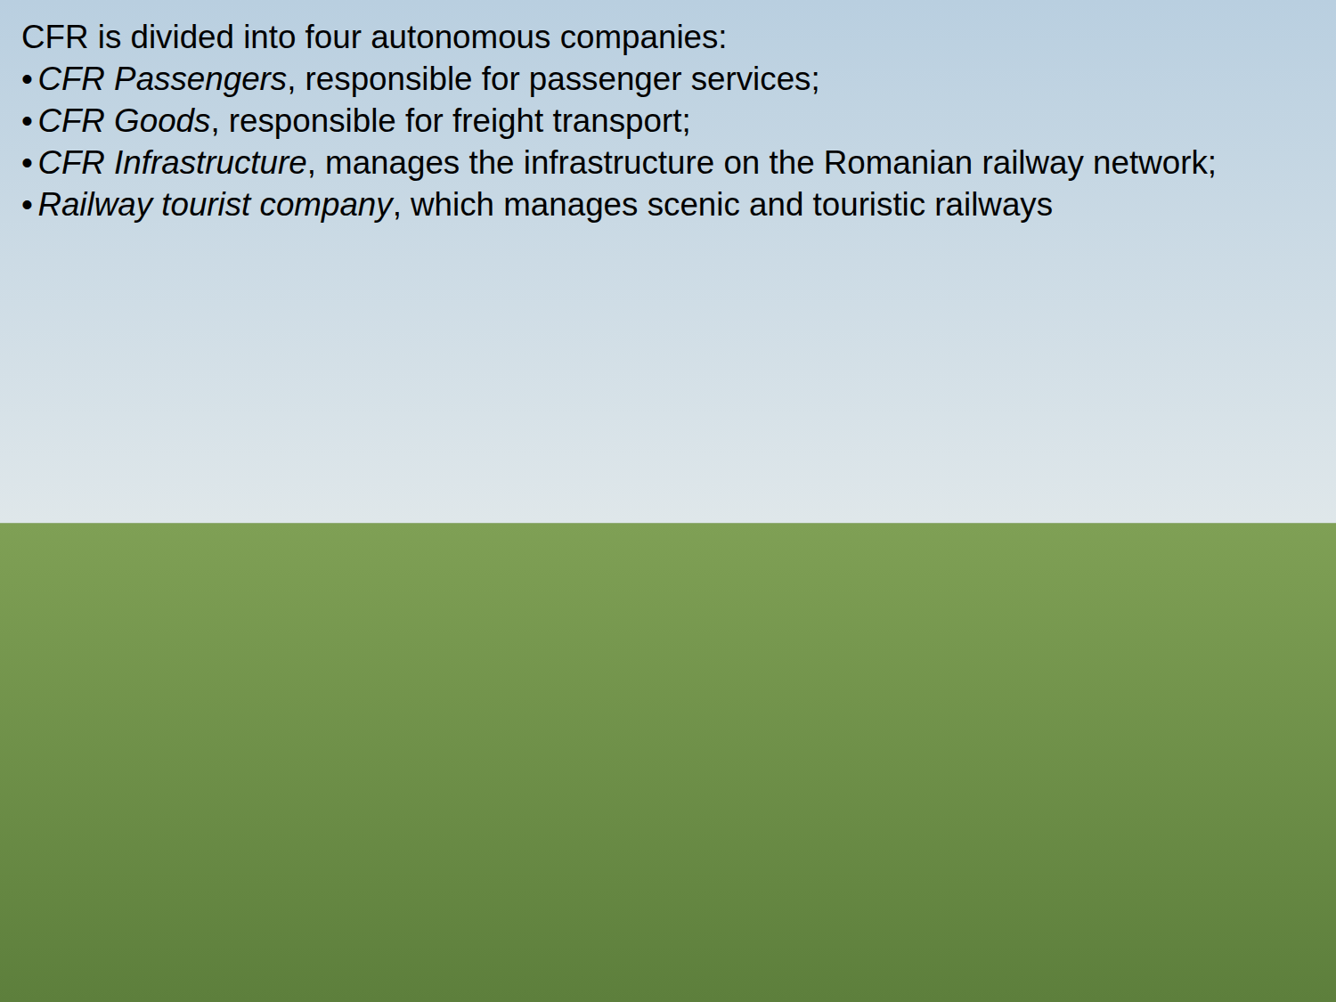CFR is divided into four autonomous companies:
CFR Passengers, responsible for passenger services;
CFR Goods, responsible for freight transport;
CFR Infrastructure, manages the infrastructure on the Romanian railway network;
Railway tourist company, which manages scenic and touristic railways